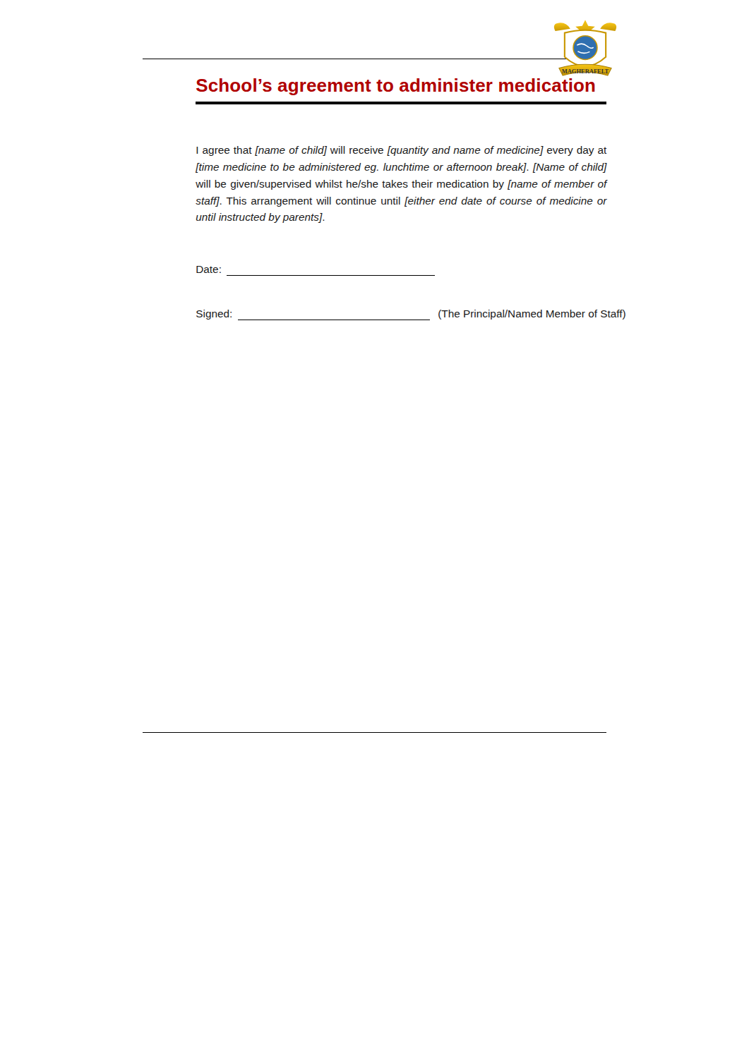School’s agreement to administer medication
I agree that [name of child] will receive [quantity and name of medicine] every day at [time medicine to be administered eg. lunchtime or afternoon break]. [Name of child] will be given/supervised whilst he/she takes their medication by [name of member of staff]. This arrangement will continue until [either end date of course of medicine or until instructed by parents].
Date:
Signed: (The Principal/Named Member of Staff)